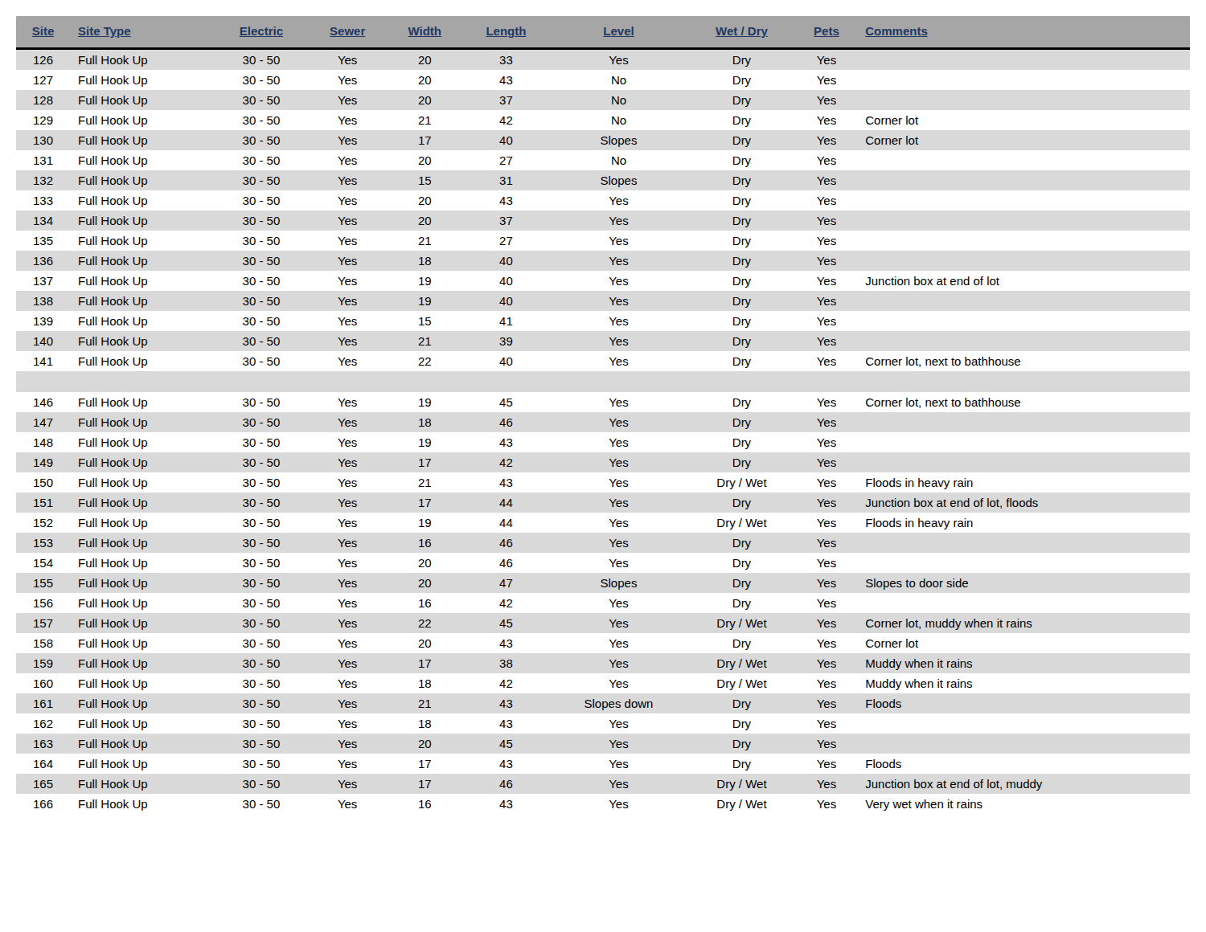| Site | Site Type | Electric | Sewer | Width | Length | Level | Wet / Dry | Pets | Comments |
| --- | --- | --- | --- | --- | --- | --- | --- | --- | --- |
| 126 | Full Hook Up | 30 - 50 | Yes | 20 | 33 | Yes | Dry | Yes | |
| 127 | Full Hook Up | 30 - 50 | Yes | 20 | 43 | No | Dry | Yes | |
| 128 | Full Hook Up | 30 - 50 | Yes | 20 | 37 | No | Dry | Yes | |
| 129 | Full Hook Up | 30 - 50 | Yes | 21 | 42 | No | Dry | Yes | Corner lot |
| 130 | Full Hook Up | 30 - 50 | Yes | 17 | 40 | Slopes | Dry | Yes | Corner lot |
| 131 | Full Hook Up | 30 - 50 | Yes | 20 | 27 | No | Dry | Yes | |
| 132 | Full Hook Up | 30 - 50 | Yes | 15 | 31 | Slopes | Dry | Yes | |
| 133 | Full Hook Up | 30 - 50 | Yes | 20 | 43 | Yes | Dry | Yes | |
| 134 | Full Hook Up | 30 - 50 | Yes | 20 | 37 | Yes | Dry | Yes | |
| 135 | Full Hook Up | 30 - 50 | Yes | 21 | 27 | Yes | Dry | Yes | |
| 136 | Full Hook Up | 30 - 50 | Yes | 18 | 40 | Yes | Dry | Yes | |
| 137 | Full Hook Up | 30 - 50 | Yes | 19 | 40 | Yes | Dry | Yes | Junction box at end of lot |
| 138 | Full Hook Up | 30 - 50 | Yes | 19 | 40 | Yes | Dry | Yes | |
| 139 | Full Hook Up | 30 - 50 | Yes | 15 | 41 | Yes | Dry | Yes | |
| 140 | Full Hook Up | 30 - 50 | Yes | 21 | 39 | Yes | Dry | Yes | |
| 141 | Full Hook Up | 30 - 50 | Yes | 22 | 40 | Yes | Dry | Yes | Corner lot, next to bathhouse |
| 146 | Full Hook Up | 30 - 50 | Yes | 19 | 45 | Yes | Dry | Yes | Corner lot, next to bathhouse |
| 147 | Full Hook Up | 30 - 50 | Yes | 18 | 46 | Yes | Dry | Yes | |
| 148 | Full Hook Up | 30 - 50 | Yes | 19 | 43 | Yes | Dry | Yes | |
| 149 | Full Hook Up | 30 - 50 | Yes | 17 | 42 | Yes | Dry | Yes | |
| 150 | Full Hook Up | 30 - 50 | Yes | 21 | 43 | Yes | Dry / Wet | Yes | Floods in heavy rain |
| 151 | Full Hook Up | 30 - 50 | Yes | 17 | 44 | Yes | Dry | Yes | Junction box at end of lot, floods |
| 152 | Full Hook Up | 30 - 50 | Yes | 19 | 44 | Yes | Dry / Wet | Yes | Floods in heavy rain |
| 153 | Full Hook Up | 30 - 50 | Yes | 16 | 46 | Yes | Dry | Yes | |
| 154 | Full Hook Up | 30 - 50 | Yes | 20 | 46 | Yes | Dry | Yes | |
| 155 | Full Hook Up | 30 - 50 | Yes | 20 | 47 | Slopes | Dry | Yes | Slopes to door side |
| 156 | Full Hook Up | 30 - 50 | Yes | 16 | 42 | Yes | Dry | Yes | |
| 157 | Full Hook Up | 30 - 50 | Yes | 22 | 45 | Yes | Dry / Wet | Yes | Corner lot, muddy when it rains |
| 158 | Full Hook Up | 30 - 50 | Yes | 20 | 43 | Yes | Dry | Yes | Corner lot |
| 159 | Full Hook Up | 30 - 50 | Yes | 17 | 38 | Yes | Dry / Wet | Yes | Muddy when it rains |
| 160 | Full Hook Up | 30 - 50 | Yes | 18 | 42 | Yes | Dry / Wet | Yes | Muddy when it rains |
| 161 | Full Hook Up | 30 - 50 | Yes | 21 | 43 | Slopes down | Dry | Yes | Floods |
| 162 | Full Hook Up | 30 - 50 | Yes | 18 | 43 | Yes | Dry | Yes | |
| 163 | Full Hook Up | 30 - 50 | Yes | 20 | 45 | Yes | Dry | Yes | |
| 164 | Full Hook Up | 30 - 50 | Yes | 17 | 43 | Yes | Dry | Yes | Floods |
| 165 | Full Hook Up | 30 - 50 | Yes | 17 | 46 | Yes | Dry / Wet | Yes | Junction box at end of lot, muddy |
| 166 | Full Hook Up | 30 - 50 | Yes | 16 | 43 | Yes | Dry / Wet | Yes | Very wet when it rains |